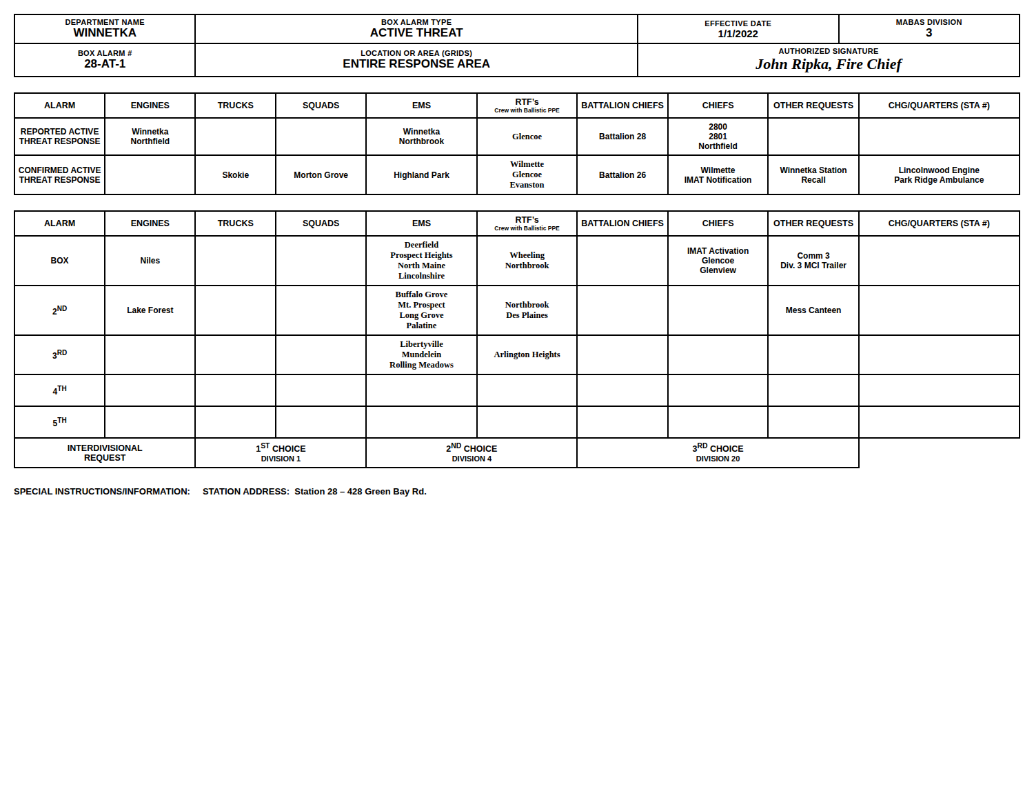| DEPARTMENT NAME WINNETKA | BOX ALARM TYPE ACTIVE THREAT | EFFECTIVE DATE 1/1/2022 | MABAS DIVISION 3 |
| BOX ALARM # 28-AT-1 | LOCATION OR AREA (GRIDS) ENTIRE RESPONSE AREA | AUTHORIZED SIGNATURE John Ripka, Fire Chief |
| ALARM | ENGINES | TRUCKS | SQUADS | EMS | RTF’s Crew with Ballistic PPE | BATTALION CHIEFS | CHIEFS | OTHER REQUESTS | CHG/QUARTERS (STA #) |
| --- | --- | --- | --- | --- | --- | --- | --- | --- | --- |
| REPORTED ACTIVE THREAT RESPONSE | Winnetka Northfield | | | Winnetka Northbrook | Glencoe | Battalion 28 | 2800 2801 Northfield | | |
| CONFIRMED ACTIVE THREAT RESPONSE | | Skokie | Morton Grove | Highland Park | Wilmette Glencoe Evanston | Battalion 26 | Wilmette IMAT Notification | Winnetka Station Recall | Lincolnwood Engine Park Ridge Ambulance |
| ALARM | ENGINES | TRUCKS | SQUADS | EMS | RTF’s Crew with Ballistic PPE | BATTALION CHIEFS | CHIEFS | OTHER REQUESTS | CHG/QUARTERS (STA #) |
| --- | --- | --- | --- | --- | --- | --- | --- | --- | --- |
| BOX | Niles | | | Deerfield Prospect Heights North Maine Lincolnshire | Wheeling Northbrook | | IMAT Activation Glencoe Glenview | Comm 3 Div. 3 MCI Trailer | |
| 2 ND | Lake Forest | | | Buffalo Grove Mt. Prospect Long Grove Palatine | Northbrook Des Plaines | | | Mess Canteen | |
| 3 RD | | | | Libertyville Mundelein Rolling Meadows | Arlington Heights | | | | |
| 4 TH | | | | | | | | | |
| 5 TH | | | | | | | | | |
| INTERDIVISIONAL REQUEST | 1 ST CHOICE DIVISION 1 | 2 ND CHOICE DIVISION 4 | 3 RD CHOICE DIVISION 20 | |
SPECIAL INSTRUCTIONS/INFORMATION:STATION ADDRESS: Station 28 – 428 Green Bay Rd.